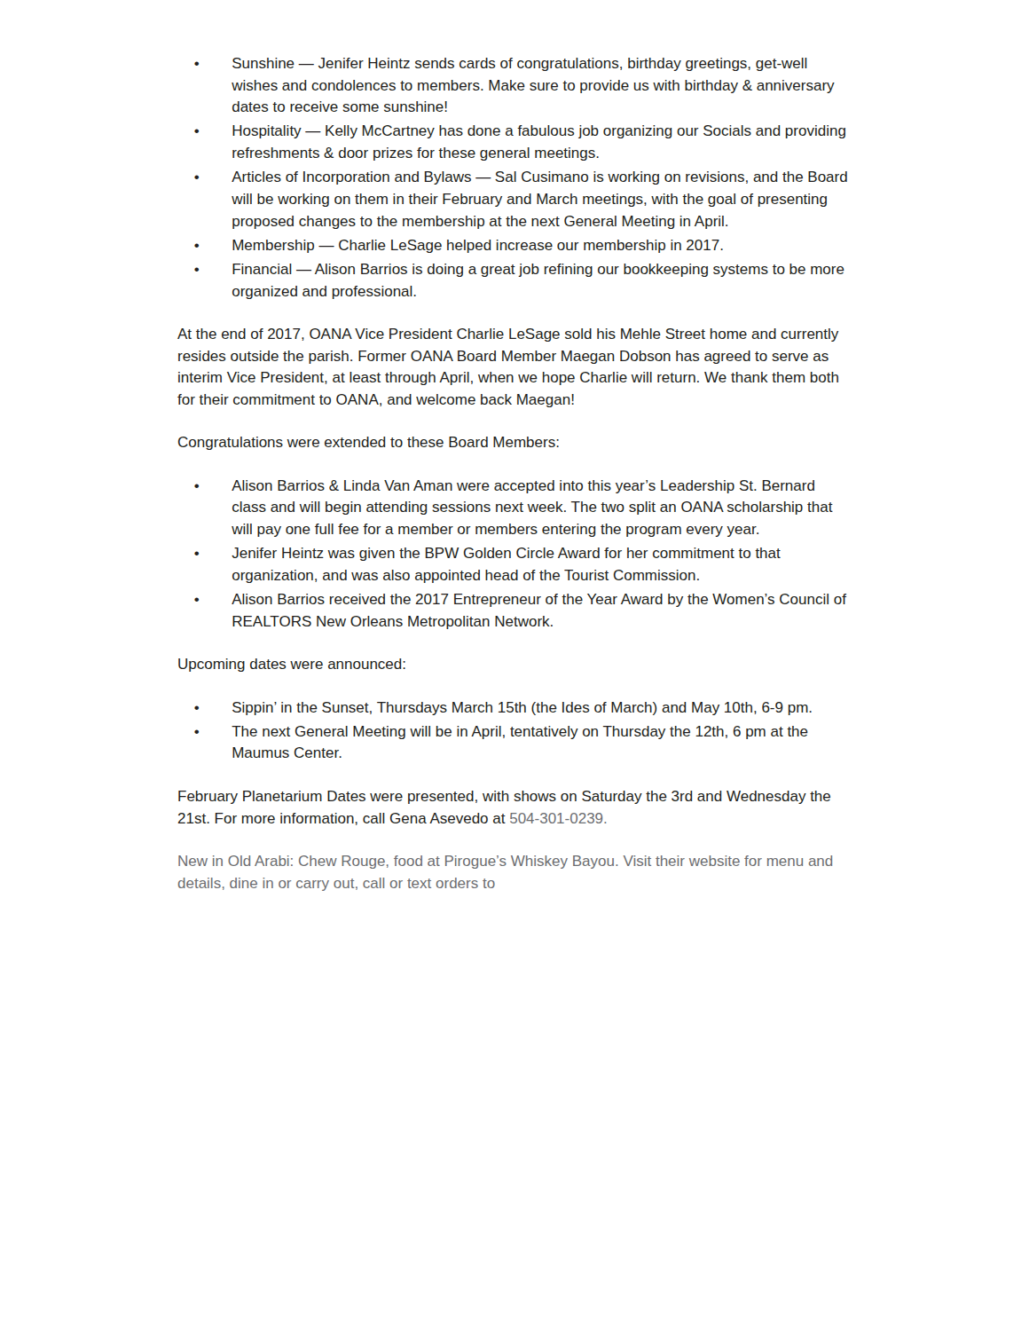Sunshine — Jenifer Heintz sends cards of congratulations, birthday greetings, get-well wishes and condolences to members. Make sure to provide us with birthday & anniversary dates to receive some sunshine!
Hospitality — Kelly McCartney has done a fabulous job organizing our Socials and providing refreshments & door prizes for these general meetings.
Articles of Incorporation and Bylaws — Sal Cusimano is working on revisions, and the Board will be working on them in their February and March meetings, with the goal of presenting proposed changes to the membership at the next General Meeting in April.
Membership — Charlie LeSage helped increase our membership in 2017.
Financial — Alison Barrios is doing a great job refining our bookkeeping systems to be more organized and professional.
At the end of 2017, OANA Vice President Charlie LeSage sold his Mehle Street home and currently resides outside the parish. Former OANA Board Member Maegan Dobson has agreed to serve as interim Vice President, at least through April, when we hope Charlie will return. We thank them both for their commitment to OANA, and welcome back Maegan!
Congratulations were extended to these Board Members:
Alison Barrios & Linda Van Aman were accepted into this year’s Leadership St. Bernard class and will begin attending sessions next week. The two split an OANA scholarship that will pay one full fee for a member or members entering the program every year.
Jenifer Heintz was given the BPW Golden Circle Award for her commitment to that organization, and was also appointed head of the Tourist Commission.
Alison Barrios received the 2017 Entrepreneur of the Year Award by the Women’s Council of REALTORS New Orleans Metropolitan Network.
Upcoming dates were announced:
Sippin’ in the Sunset, Thursdays March 15th (the Ides of March) and May 10th, 6-9 pm.
The next General Meeting will be in April, tentatively on Thursday the 12th, 6 pm at the Maumus Center.
February Planetarium Dates were presented, with shows on Saturday the 3rd and Wednesday the 21st. For more information, call Gena Asevedo at 504-301-0239.
New in Old Arabi: Chew Rouge, food at Pirogue’s Whiskey Bayou. Visit their website for menu and details, dine in or carry out, call or text orders to